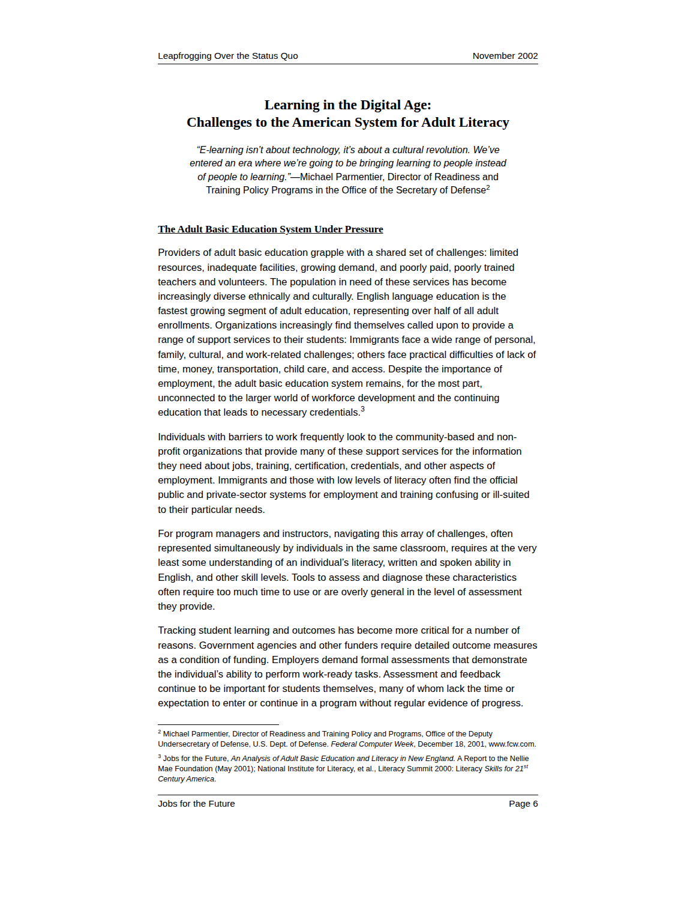Leapfrogging Over the Status Quo November 2002
Learning in the Digital Age:
Challenges to the American System for Adult Literacy
“E-learning isn’t about technology, it’s about a cultural revolution. We’ve entered an era where we’re going to be bringing learning to people instead of people to learning.”—Michael Parmentier, Director of Readiness and Training Policy Programs in the Office of the Secretary of Defense2
The Adult Basic Education System Under Pressure
Providers of adult basic education grapple with a shared set of challenges: limited resources, inadequate facilities, growing demand, and poorly paid, poorly trained teachers and volunteers. The population in need of these services has become increasingly diverse ethnically and culturally. English language education is the fastest growing segment of adult education, representing over half of all adult enrollments. Organizations increasingly find themselves called upon to provide a range of support services to their students: Immigrants face a wide range of personal, family, cultural, and work-related challenges; others face practical difficulties of lack of time, money, transportation, child care, and access. Despite the importance of employment, the adult basic education system remains, for the most part, unconnected to the larger world of workforce development and the continuing education that leads to necessary credentials.3
Individuals with barriers to work frequently look to the community-based and non-profit organizations that provide many of these support services for the information they need about jobs, training, certification, credentials, and other aspects of employment. Immigrants and those with low levels of literacy often find the official public and private-sector systems for employment and training confusing or ill-suited to their particular needs.
For program managers and instructors, navigating this array of challenges, often represented simultaneously by individuals in the same classroom, requires at the very least some understanding of an individual’s literacy, written and spoken ability in English, and other skill levels. Tools to assess and diagnose these characteristics often require too much time to use or are overly general in the level of assessment they provide.
Tracking student learning and outcomes has become more critical for a number of reasons. Government agencies and other funders require detailed outcome measures as a condition of funding. Employers demand formal assessments that demonstrate the individual’s ability to perform work-ready tasks. Assessment and feedback continue to be important for students themselves, many of whom lack the time or expectation to enter or continue in a program without regular evidence of progress.
2 Michael Parmentier, Director of Readiness and Training Policy and Programs, Office of the Deputy Undersecretary of Defense, U.S. Dept. of Defense. Federal Computer Week, December 18, 2001, www.fcw.com.
3 Jobs for the Future, An Analysis of Adult Basic Education and Literacy in New England. A Report to the Nellie Mae Foundation (May 2001); National Institute for Literacy, et al., Literacy Summit 2000: Literacy Skills for 21st Century America.
Jobs for the Future Page 6